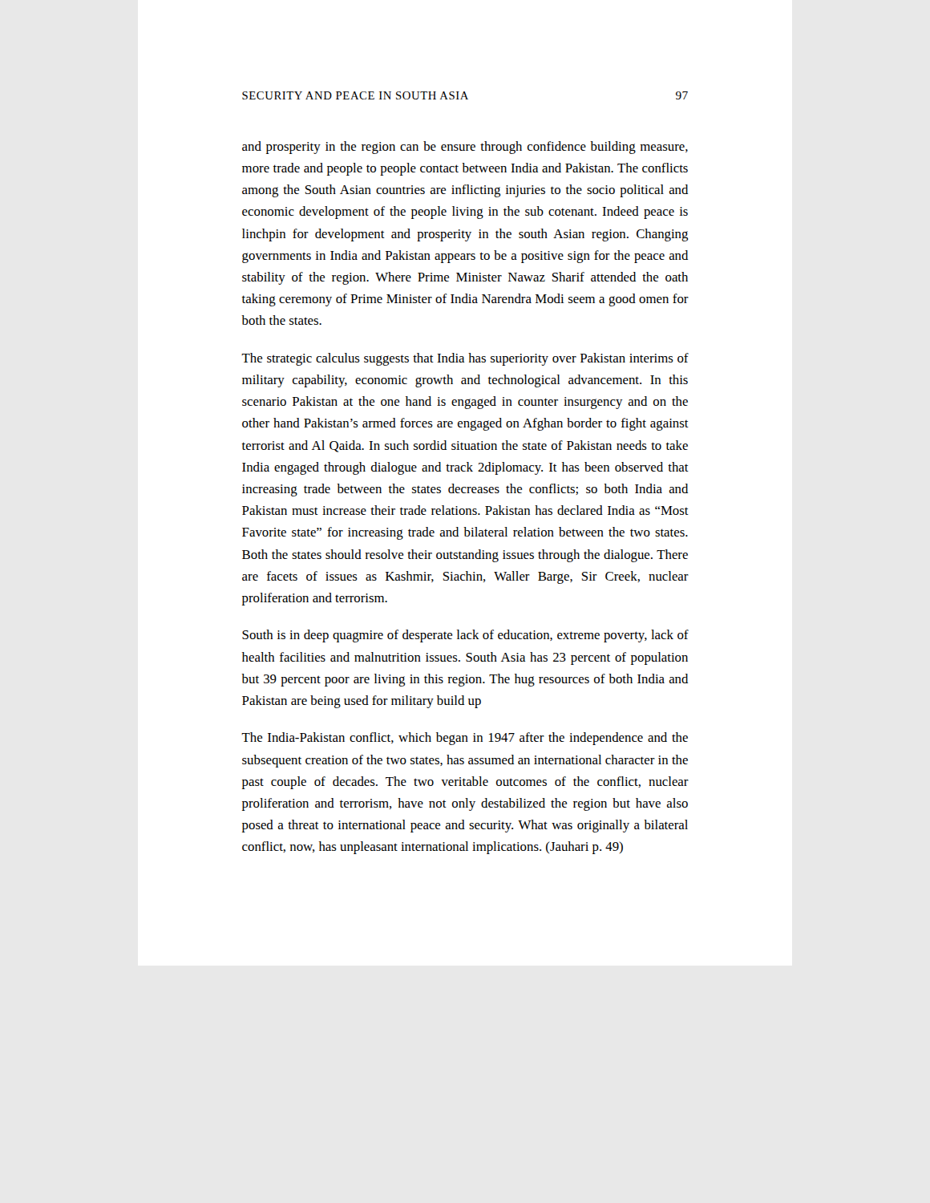Security and Peace in South Asia 97
and prosperity in the region can be ensure through confidence building measure, more trade and people to people contact between India and Pakistan. The conflicts among the South Asian countries are inflicting injuries to the socio political and economic development of the people living in the sub cotenant. Indeed peace is linchpin for development and prosperity in the south Asian region. Changing governments in India and Pakistan appears to be a positive sign for the peace and stability of the region. Where Prime Minister Nawaz Sharif attended the oath taking ceremony of Prime Minister of India Narendra Modi seem a good omen for both the states.
The strategic calculus suggests that India has superiority over Pakistan interims of military capability, economic growth and technological advancement. In this scenario Pakistan at the one hand is engaged in counter insurgency and on the other hand Pakistan’s armed forces are engaged on Afghan border to fight against terrorist and Al Qaida. In such sordid situation the state of Pakistan needs to take India engaged through dialogue and track 2diplomacy. It has been observed that increasing trade between the states decreases the conflicts; so both India and Pakistan must increase their trade relations. Pakistan has declared India as “Most Favorite state” for increasing trade and bilateral relation between the two states. Both the states should resolve their outstanding issues through the dialogue. There are facets of issues as Kashmir, Siachin, Waller Barge, Sir Creek, nuclear proliferation and terrorism.
South is in deep quagmire of desperate lack of education, extreme poverty, lack of health facilities and malnutrition issues. South Asia has 23 percent of population but 39 percent poor are living in this region. The hug resources of both India and Pakistan are being used for military build up
The India-Pakistan conflict, which began in 1947 after the independence and the subsequent creation of the two states, has assumed an international character in the past couple of decades. The two veritable outcomes of the conflict, nuclear proliferation and terrorism, have not only destabilized the region but have also posed a threat to international peace and security. What was originally a bilateral conflict, now, has unpleasant international implications. (Jauhari p. 49)